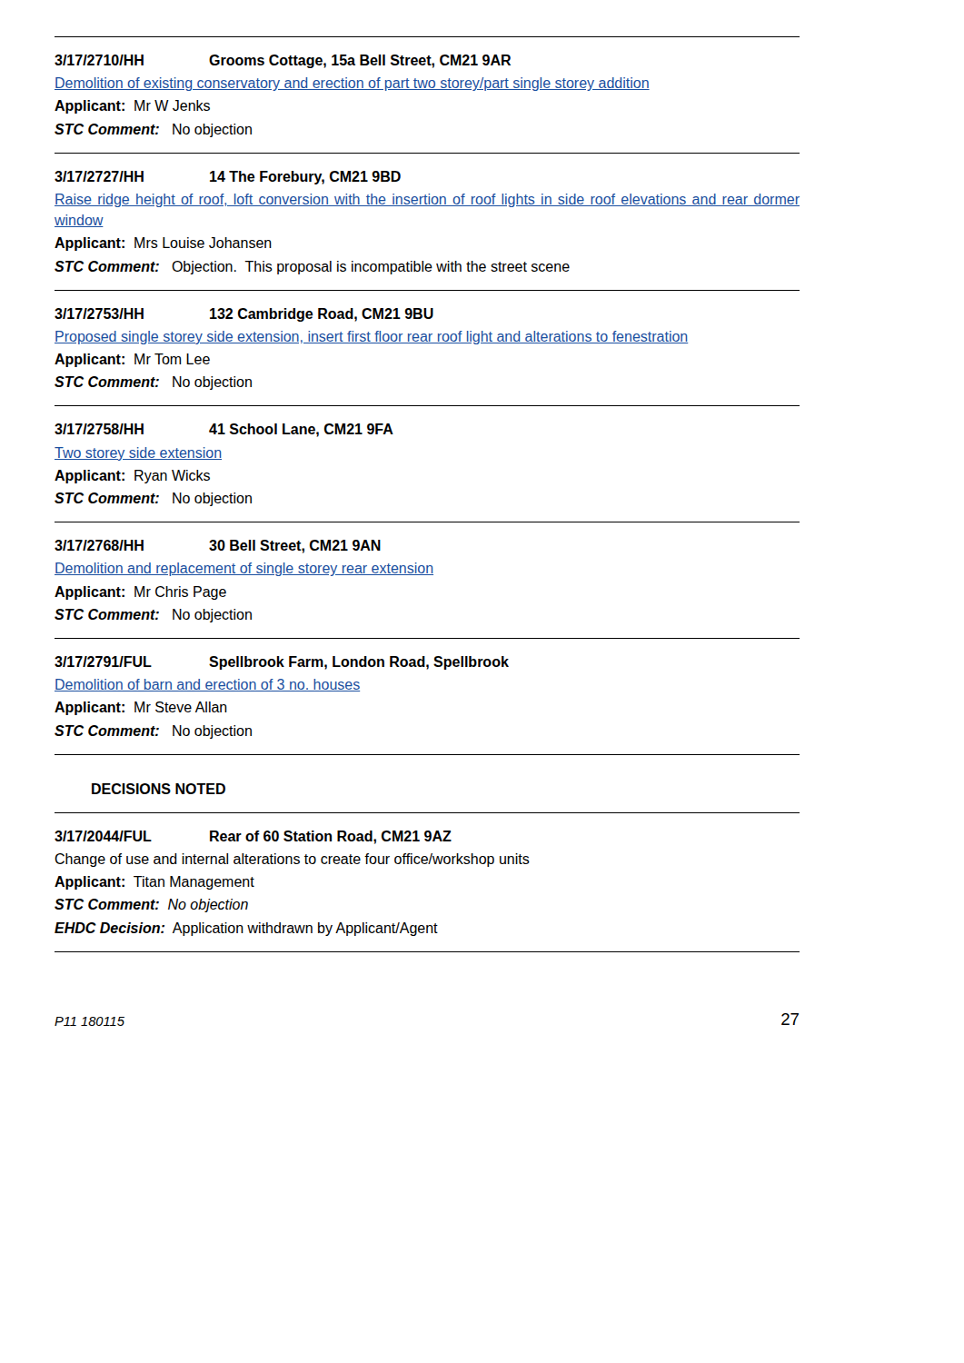3/17/2710/HHGrooms Cottage, 15a Bell Street, CM21 9AR
Demolition of existing conservatory and erection of part two storey/part single storey addition
Applicant: Mr W Jenks
STC Comment: No objection
3/17/2727/HH14 The Forebury, CM21 9BD
Raise ridge height of roof, loft conversion with the insertion of roof lights in side roof elevations and rear dormer window
Applicant: Mrs Louise Johansen
STC Comment: Objection. This proposal is incompatible with the street scene
3/17/2753/HH132 Cambridge Road, CM21 9BU
Proposed single storey side extension, insert first floor rear roof light and alterations to fenestration
Applicant: Mr Tom Lee
STC Comment: No objection
3/17/2758/HH41 School Lane, CM21 9FA
Two storey side extension
Applicant: Ryan Wicks
STC Comment: No objection
3/17/2768/HH30 Bell Street, CM21 9AN
Demolition and replacement of single storey rear extension
Applicant: Mr Chris Page
STC Comment: No objection
3/17/2791/FULSpellbrook Farm, London Road, Spellbrook
Demolition of barn and erection of 3 no. houses
Applicant: Mr Steve Allan
STC Comment: No objection
DECISIONS NOTED
3/17/2044/FULRear of 60 Station Road, CM21 9AZ
Change of use and internal alterations to create four office/workshop units
Applicant: Titan Management
STC Comment: No objection
EHDC Decision: Application withdrawn by Applicant/Agent
P11 180115
27